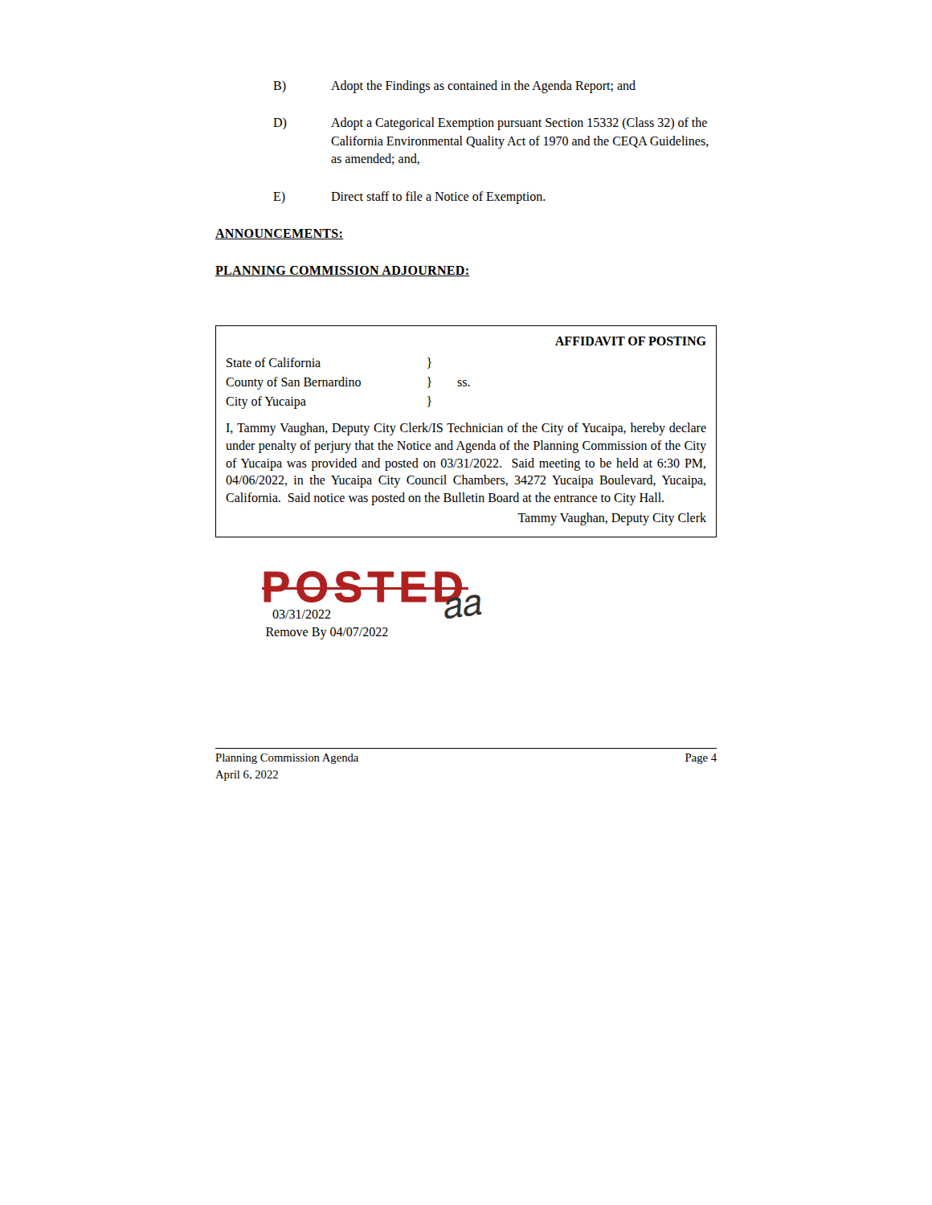B)
Adopt the Findings as contained in the Agenda Report; and
D)
Adopt a Categorical Exemption pursuant Section 15332 (Class 32) of the California Environmental Quality Act of 1970 and the CEQA Guidelines, as amended; and,
E)
Direct staff to file a Notice of Exemption.
ANNOUNCEMENTS:
PLANNING COMMISSION ADJOURNED:
AFFIDAVIT OF POSTING
| State of California | } | |
| County of San Bernardino | } | ss. |
| City of Yucaipa | } | |
I, Tammy Vaughan, Deputy City Clerk/IS Technician of the City of Yucaipa, hereby declare under penalty of perjury that the Notice and Agenda of the Planning Commission of the City of Yucaipa was provided and posted on 03/31/2022. Said meeting to be held at 6:30 PM, 04/06/2022, in the Yucaipa City Council Chambers, 34272 Yucaipa Boulevard, Yucaipa, California. Said notice was posted on the Bulletin Board at the entrance to City Hall.
Tammy Vaughan, Deputy City Clerk
POSTED
03/31/2022
Remove By 04/07/2022
𝑎𝑎
Planning Commission Agenda
April 6, 2022
Page 4